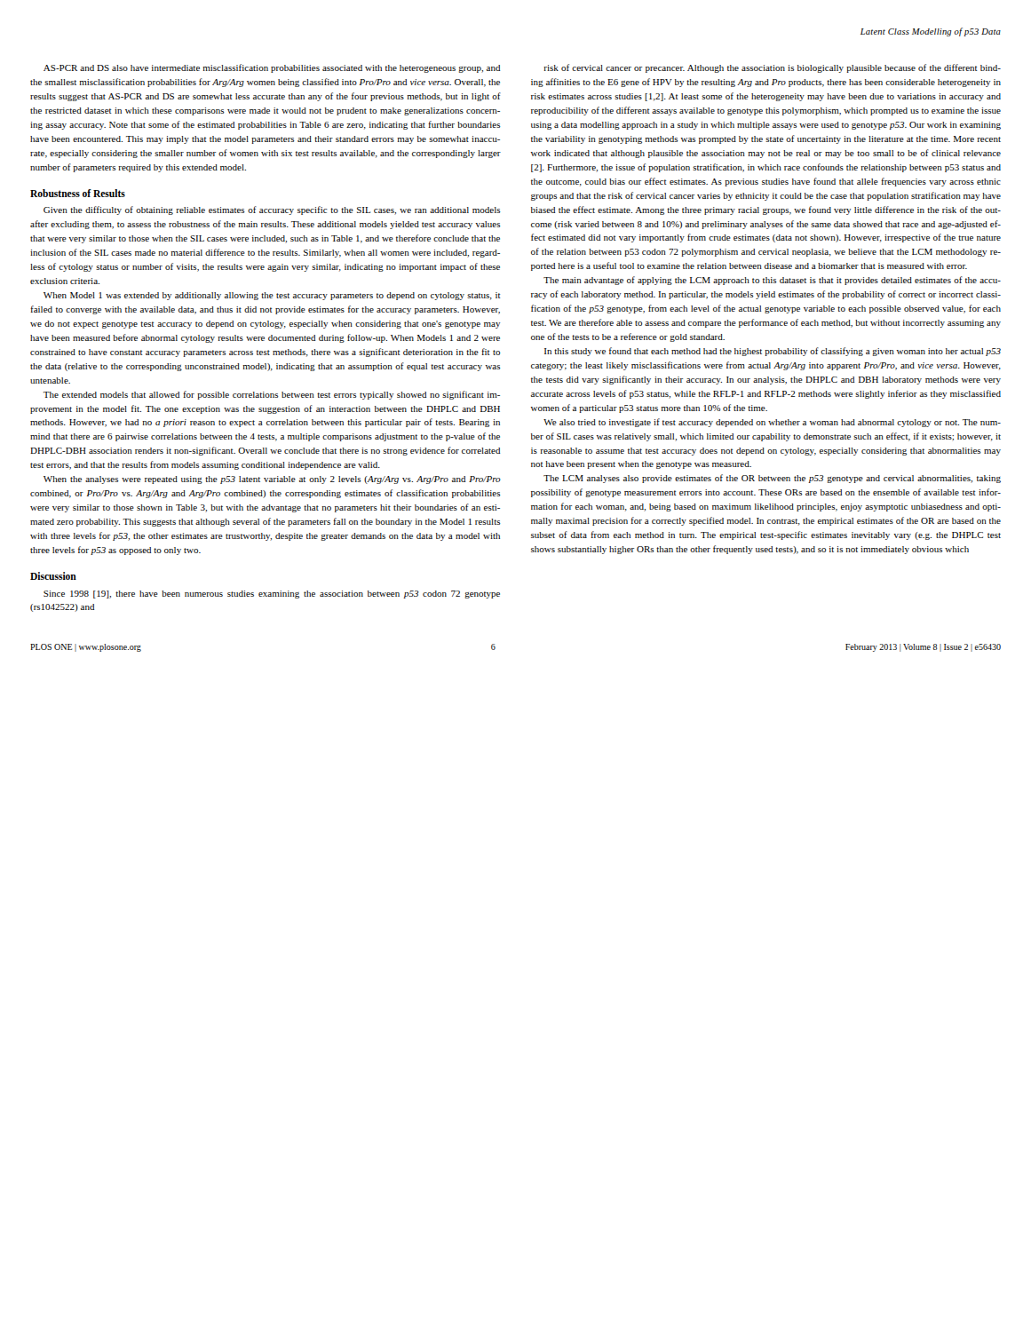Latent Class Modelling of p53 Data
AS-PCR and DS also have intermediate misclassification probabilities associated with the heterogeneous group, and the smallest misclassification probabilities for Arg/Arg women being classified into Pro/Pro and vice versa. Overall, the results suggest that AS-PCR and DS are somewhat less accurate than any of the four previous methods, but in light of the restricted dataset in which these comparisons were made it would not be prudent to make generalizations concerning assay accuracy. Note that some of the estimated probabilities in Table 6 are zero, indicating that further boundaries have been encountered. This may imply that the model parameters and their standard errors may be somewhat inaccurate, especially considering the smaller number of women with six test results available, and the correspondingly larger number of parameters required by this extended model.
Robustness of Results
Given the difficulty of obtaining reliable estimates of accuracy specific to the SIL cases, we ran additional models after excluding them, to assess the robustness of the main results. These additional models yielded test accuracy values that were very similar to those when the SIL cases were included, such as in Table 1, and we therefore conclude that the inclusion of the SIL cases made no material difference to the results. Similarly, when all women were included, regardless of cytology status or number of visits, the results were again very similar, indicating no important impact of these exclusion criteria.
When Model 1 was extended by additionally allowing the test accuracy parameters to depend on cytology status, it failed to converge with the available data, and thus it did not provide estimates for the accuracy parameters. However, we do not expect genotype test accuracy to depend on cytology, especially when considering that one's genotype may have been measured before abnormal cytology results were documented during follow-up. When Models 1 and 2 were constrained to have constant accuracy parameters across test methods, there was a significant deterioration in the fit to the data (relative to the corresponding unconstrained model), indicating that an assumption of equal test accuracy was untenable.
The extended models that allowed for possible correlations between test errors typically showed no significant improvement in the model fit. The one exception was the suggestion of an interaction between the DHPLC and DBH methods. However, we had no a priori reason to expect a correlation between this particular pair of tests. Bearing in mind that there are 6 pairwise correlations between the 4 tests, a multiple comparisons adjustment to the p-value of the DHPLC-DBH association renders it non-significant. Overall we conclude that there is no strong evidence for correlated test errors, and that the results from models assuming conditional independence are valid.
When the analyses were repeated using the p53 latent variable at only 2 levels (Arg/Arg vs. Arg/Pro and Pro/Pro combined, or Pro/Pro vs. Arg/Arg and Arg/Pro combined) the corresponding estimates of classification probabilities were very similar to those shown in Table 3, but with the advantage that no parameters hit their boundaries of an estimated zero probability. This suggests that although several of the parameters fall on the boundary in the Model 1 results with three levels for p53, the other estimates are trustworthy, despite the greater demands on the data by a model with three levels for p53 as opposed to only two.
Discussion
Since 1998 [19], there have been numerous studies examining the association between p53 codon 72 genotype (rs1042522) and
risk of cervical cancer or precancer. Although the association is biologically plausible because of the different binding affinities to the E6 gene of HPV by the resulting Arg and Pro products, there has been considerable heterogeneity in risk estimates across studies [1,2]. At least some of the heterogeneity may have been due to variations in accuracy and reproducibility of the different assays available to genotype this polymorphism, which prompted us to examine the issue using a data modelling approach in a study in which multiple assays were used to genotype p53. Our work in examining the variability in genotyping methods was prompted by the state of uncertainty in the literature at the time. More recent work indicated that although plausible the association may not be real or may be too small to be of clinical relevance [2]. Furthermore, the issue of population stratification, in which race confounds the relationship between p53 status and the outcome, could bias our effect estimates. As previous studies have found that allele frequencies vary across ethnic groups and that the risk of cervical cancer varies by ethnicity it could be the case that population stratification may have biased the effect estimate. Among the three primary racial groups, we found very little difference in the risk of the outcome (risk varied between 8 and 10%) and preliminary analyses of the same data showed that race and age-adjusted effect estimated did not vary importantly from crude estimates (data not shown). However, irrespective of the true nature of the relation between p53 codon 72 polymorphism and cervical neoplasia, we believe that the LCM methodology reported here is a useful tool to examine the relation between disease and a biomarker that is measured with error.
The main advantage of applying the LCM approach to this dataset is that it provides detailed estimates of the accuracy of each laboratory method. In particular, the models yield estimates of the probability of correct or incorrect classification of the p53 genotype, from each level of the actual genotype variable to each possible observed value, for each test. We are therefore able to assess and compare the performance of each method, but without incorrectly assuming any one of the tests to be a reference or gold standard.
In this study we found that each method had the highest probability of classifying a given woman into her actual p53 category; the least likely misclassifications were from actual Arg/Arg into apparent Pro/Pro, and vice versa. However, the tests did vary significantly in their accuracy. In our analysis, the DHPLC and DBH laboratory methods were very accurate across levels of p53 status, while the RFLP-1 and RFLP-2 methods were slightly inferior as they misclassified women of a particular p53 status more than 10% of the time.
We also tried to investigate if test accuracy depended on whether a woman had abnormal cytology or not. The number of SIL cases was relatively small, which limited our capability to demonstrate such an effect, if it exists; however, it is reasonable to assume that test accuracy does not depend on cytology, especially considering that abnormalities may not have been present when the genotype was measured.
The LCM analyses also provide estimates of the OR between the p53 genotype and cervical abnormalities, taking possibility of genotype measurement errors into account. These ORs are based on the ensemble of available test information for each woman, and, being based on maximum likelihood principles, enjoy asymptotic unbiasedness and optimally maximal precision for a correctly specified model. In contrast, the empirical estimates of the OR are based on the subset of data from each method in turn. The empirical test-specific estimates inevitably vary (e.g. the DHPLC test shows substantially higher ORs than the other frequently used tests), and so it is not immediately obvious which
PLOS ONE | www.plosone.org
6
February 2013 | Volume 8 | Issue 2 | e56430